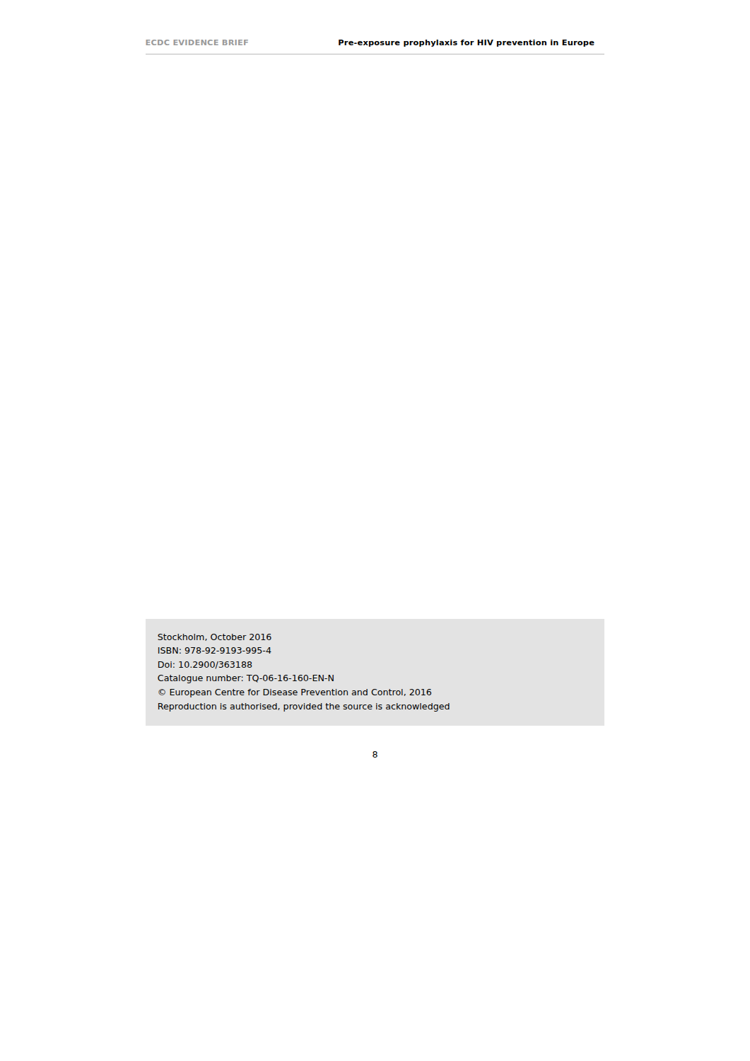ECDC evidence brief Pre-exposure prophylaxis for HIV prevention in Europe
Stockholm, October 2016
ISBN: 978-92-9193-995-4
Doi: 10.2900/363188
Catalogue number: TQ-06-16-160-EN-N
© European Centre for Disease Prevention and Control, 2016
Reproduction is authorised, provided the source is acknowledged
8